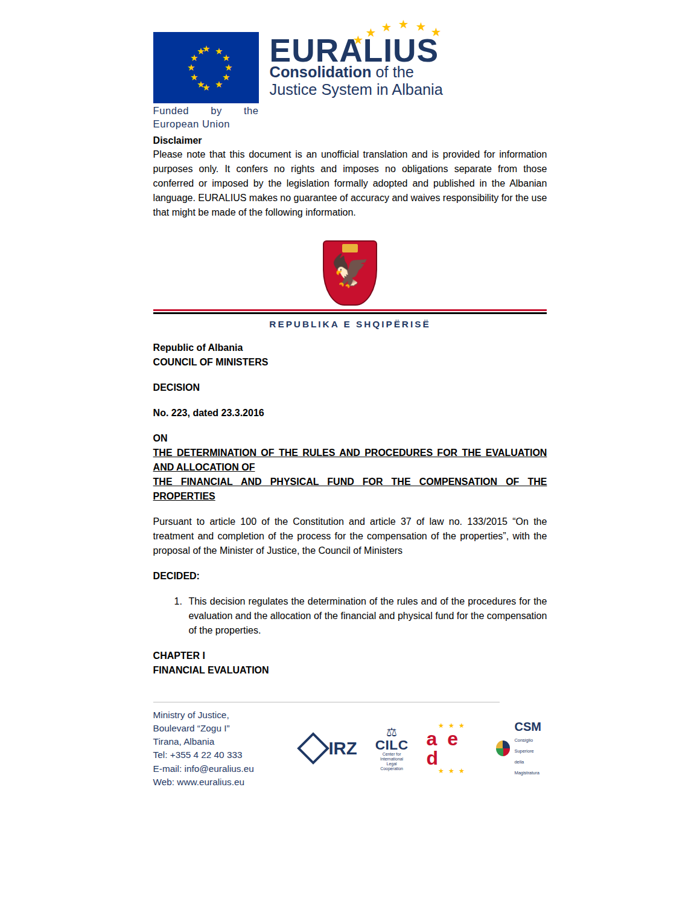★ ★ ★ ★ ★ ★ ★ ★ ★ ★ ★ ★
Funded by the
European Union
EURALIUS ★ ★ ★ ★ ★ ★
Consolidation of the
Justice System in Albania
Disclaimer
Please note that this document is an unofficial translation and is provided for information purposes only. It confers no rights and imposes no obligations separate from those conferred or imposed by the legislation formally adopted and published in the Albanian language. EURALIUS makes no guarantee of accuracy and waives responsibility for the use that might be made of the following information.
🦅
REPUBLIKA E SHQIPËRISË
Republic of Albania
COUNCIL OF MINISTERS
DECISION
No. 223, dated 23.3.2016
ON
THE DETERMINATION OF THE RULES AND PROCEDURES FOR THE EVALUATION AND ALLOCATION OF
THE FINANCIAL AND PHYSICAL FUND FOR THE COMPENSATION OF THE PROPERTIES
Pursuant to article 100 of the Constitution and article 37 of law no. 133/2015 “On the treatment and completion of the process for the compensation of the properties”, with the proposal of the Minister of Justice, the Council of Ministers
DECIDED:
This decision regulates the determination of the rules and of the procedures for the evaluation and the allocation of the financial and physical fund for the compensation of the properties.
CHAPTER I
FINANCIAL EVALUATION
Ministry of Justice,
Boulevard “Zogu I”
Tirana, Albania
Tel: +355 4 22 40 333
E-mail: info@euralius.eu
Web: www.euralius.eu
IRZ
⚖
CILC
Center for
International Legal
Cooperation
★ ★ ★
a e d
★ ★ ★
CSM
Consiglio
Superiore
della Magistratura